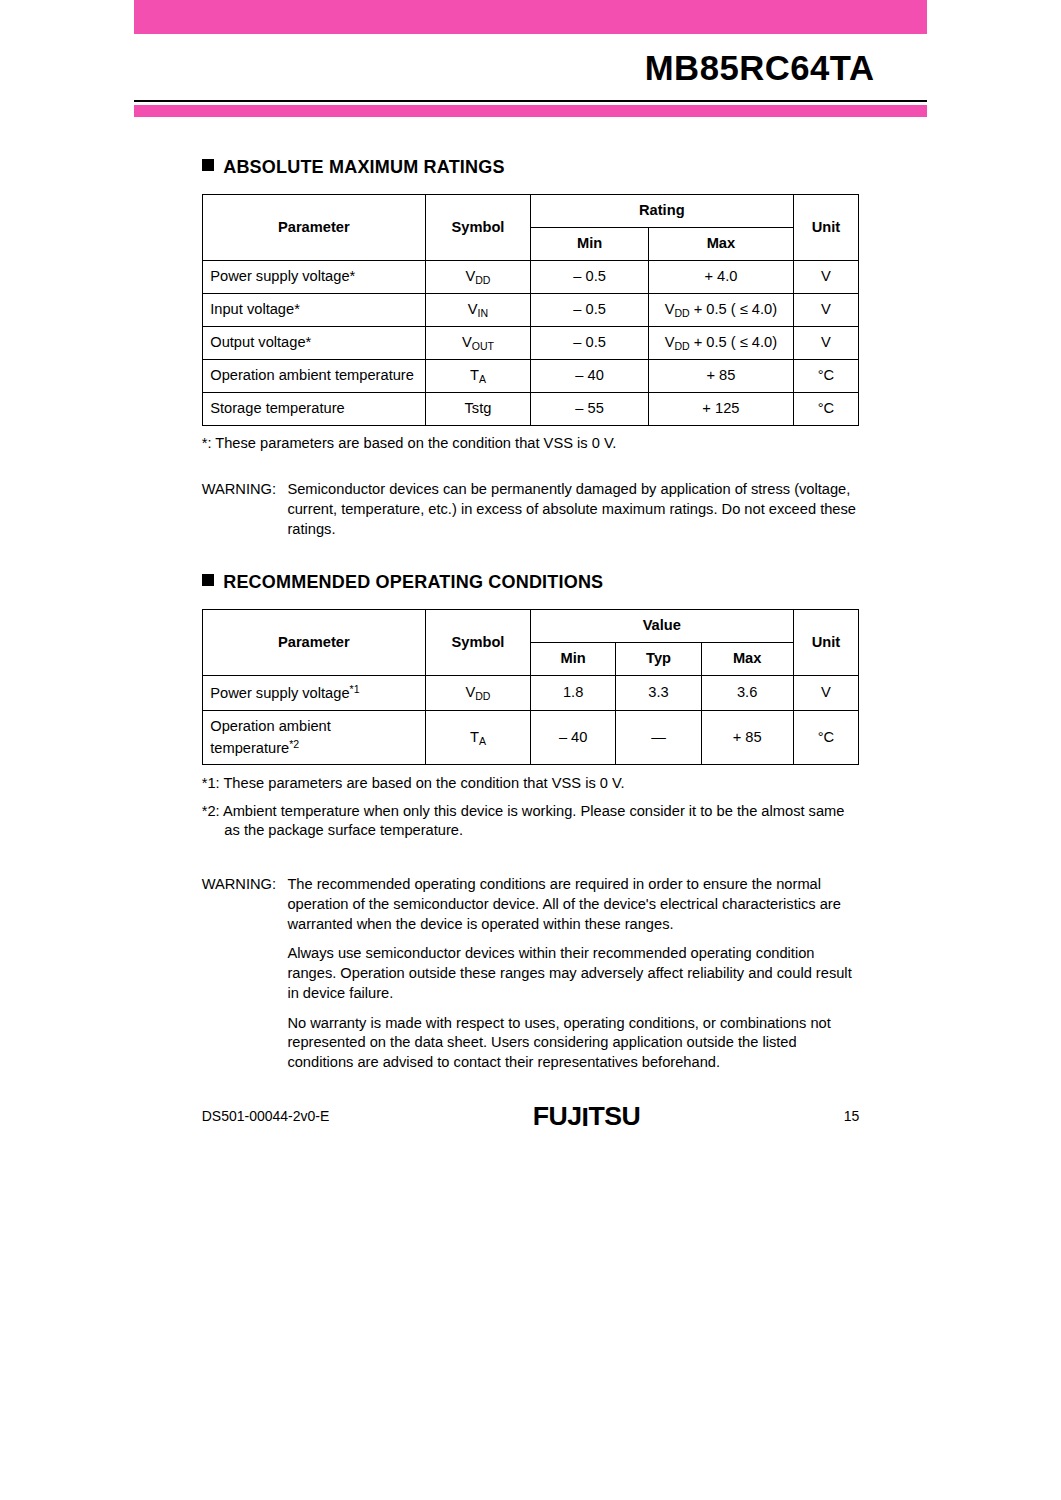MB85RC64TA
ABSOLUTE MAXIMUM RATINGS
| Parameter | Symbol | Rating | Unit |
| --- | --- | --- | --- |
| Min | Max |
| Power supply voltage* | V DD | – 0.5 | + 4.0 | V |
| Input voltage* | V IN | – 0.5 | V DD + 0.5 ( ≤ 4.0) | V |
| Output voltage* | V OUT | – 0.5 | V DD + 0.5 ( ≤ 4.0) | V |
| Operation ambient temperature | T A | – 40 | + 85 | °C |
| Storage temperature | Tstg | – 55 | + 125 | °C |
*: These parameters are based on the condition that VSS is 0 V.
WARNING:
Semiconductor devices can be permanently damaged by application of stress (voltage, current, temperature, etc.) in excess of absolute maximum ratings. Do not exceed these ratings.
RECOMMENDED OPERATING CONDITIONS
| Parameter | Symbol | Value | Unit |
| --- | --- | --- | --- |
| Min | Typ | Max |
| Power supply voltage *1 | V DD | 1.8 | 3.3 | 3.6 | V |
| Operation ambient temperature *2 | T A | – 40 | — | + 85 | °C |
*1: These parameters are based on the condition that VSS is 0 V.
*2: Ambient temperature when only this device is working. Please consider it to be the almost same as the package surface temperature.
WARNING:
The recommended operating conditions are required in order to ensure the normal operation of the semiconductor device. All of the device's electrical characteristics are warranted when the device is operated within these ranges.
Always use semiconductor devices within their recommended operating condition ranges. Operation outside these ranges may adversely affect reliability and could result in device failure.
No warranty is made with respect to uses, operating conditions, or combinations not represented on the data sheet. Users considering application outside the listed conditions are advised to contact their representatives beforehand.
DS501-00044-2v0-E
FUJITSU
15